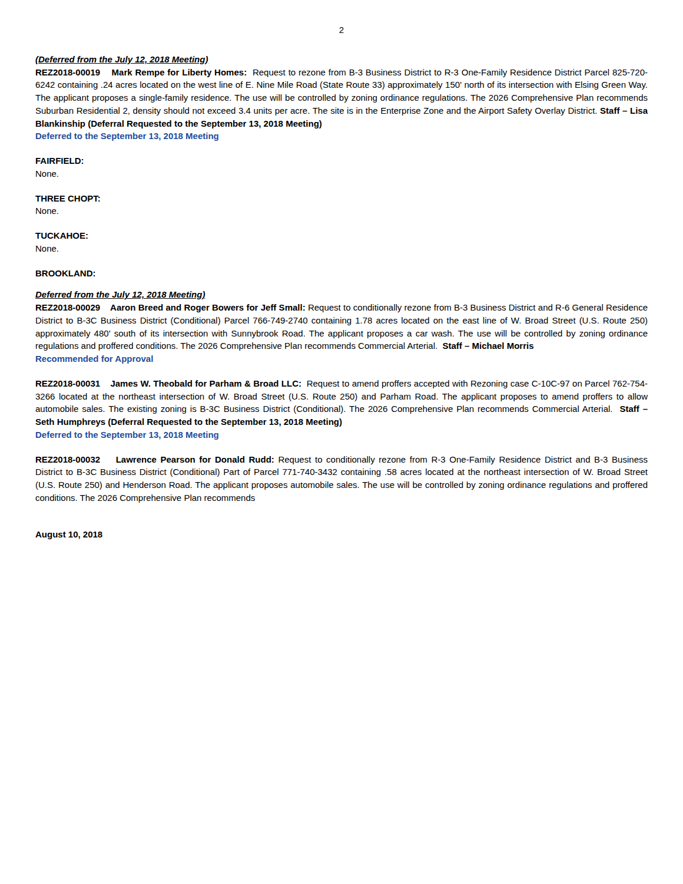2
(Deferred from the July 12, 2018 Meeting)
REZ2018-00019 Mark Rempe for Liberty Homes: Request to rezone from B-3 Business District to R-3 One-Family Residence District Parcel 825-720-6242 containing .24 acres located on the west line of E. Nine Mile Road (State Route 33) approximately 150' north of its intersection with Elsing Green Way. The applicant proposes a single-family residence. The use will be controlled by zoning ordinance regulations. The 2026 Comprehensive Plan recommends Suburban Residential 2, density should not exceed 3.4 units per acre. The site is in the Enterprise Zone and the Airport Safety Overlay District. Staff – Lisa Blankinship (Deferral Requested to the September 13, 2018 Meeting)
Deferred to the September 13, 2018 Meeting
FAIRFIELD:
None.
THREE CHOPT:
None.
TUCKAHOE:
None.
BROOKLAND:
Deferred from the July 12, 2018 Meeting)
REZ2018-00029 Aaron Breed and Roger Bowers for Jeff Small: Request to conditionally rezone from B-3 Business District and R-6 General Residence District to B-3C Business District (Conditional) Parcel 766-749-2740 containing 1.78 acres located on the east line of W. Broad Street (U.S. Route 250) approximately 480' south of its intersection with Sunnybrook Road. The applicant proposes a car wash. The use will be controlled by zoning ordinance regulations and proffered conditions. The 2026 Comprehensive Plan recommends Commercial Arterial. Staff – Michael Morris
Recommended for Approval
REZ2018-00031 James W. Theobald for Parham & Broad LLC: Request to amend proffers accepted with Rezoning case C-10C-97 on Parcel 762-754-3266 located at the northeast intersection of W. Broad Street (U.S. Route 250) and Parham Road. The applicant proposes to amend proffers to allow automobile sales. The existing zoning is B-3C Business District (Conditional). The 2026 Comprehensive Plan recommends Commercial Arterial. Staff – Seth Humphreys (Deferral Requested to the September 13, 2018 Meeting)
Deferred to the September 13, 2018 Meeting
REZ2018-00032 Lawrence Pearson for Donald Rudd: Request to conditionally rezone from R-3 One-Family Residence District and B-3 Business District to B-3C Business District (Conditional) Part of Parcel 771-740-3432 containing .58 acres located at the northeast intersection of W. Broad Street (U.S. Route 250) and Henderson Road. The applicant proposes automobile sales. The use will be controlled by zoning ordinance regulations and proffered conditions. The 2026 Comprehensive Plan recommends
August 10, 2018